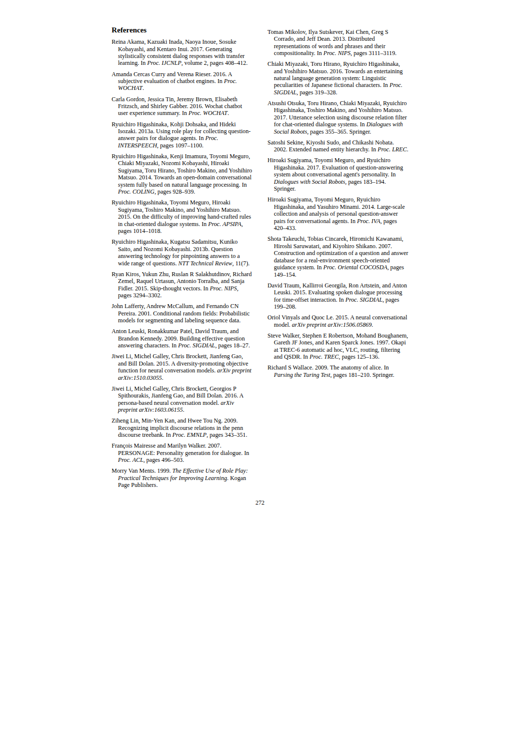References
Reina Akama, Kazuaki Inada, Naoya Inoue, Sosuke Kobayashi, and Kentaro Inui. 2017. Generating stylistically consistent dialog responses with transfer learning. In Proc. IJCNLP, volume 2, pages 408–412.
Amanda Cercas Curry and Verena Rieser. 2016. A subjective evaluation of chatbot engines. In Proc. WOCHAT.
Carla Gordon, Jessica Tin, Jeremy Brown, Elisabeth Fritzsch, and Shirley Gabber. 2016. Wochat chatbot user experience summary. In Proc. WOCHAT.
Ryuichiro Higashinaka, Kohji Dohsaka, and Hideki Isozaki. 2013a. Using role play for collecting question-answer pairs for dialogue agents. In Proc. INTERSPEECH, pages 1097–1100.
Ryuichiro Higashinaka, Kenji Imamura, Toyomi Meguro, Chiaki Miyazaki, Nozomi Kobayashi, Hiroaki Sugiyama, Toru Hirano, Toshiro Makino, and Yoshihiro Matsuo. 2014. Towards an open-domain conversational system fully based on natural language processing. In Proc. COLING, pages 928–939.
Ryuichiro Higashinaka, Toyomi Meguro, Hiroaki Sugiyama, Toshiro Makino, and Yoshihiro Matsuo. 2015. On the difficulty of improving hand-crafted rules in chat-oriented dialogue systems. In Proc. APSIPA, pages 1014–1018.
Ryuichiro Higashinaka, Kugatsu Sadamitsu, Kuniko Saito, and Nozomi Kobayashi. 2013b. Question answering technology for pinpointing answers to a wide range of questions. NTT Technical Review, 11(7).
Ryan Kiros, Yukun Zhu, Ruslan R Salakhutdinov, Richard Zemel, Raquel Urtasun, Antonio Torralba, and Sanja Fidler. 2015. Skip-thought vectors. In Proc. NIPS, pages 3294–3302.
John Lafferty, Andrew McCallum, and Fernando CN Pereira. 2001. Conditional random fields: Probabilistic models for segmenting and labeling sequence data.
Anton Leuski, Ronakkumar Patel, David Traum, and Brandon Kennedy. 2009. Building effective question answering characters. In Proc. SIGDIAL, pages 18–27.
Jiwei Li, Michel Galley, Chris Brockett, Jianfeng Gao, and Bill Dolan. 2015. A diversity-promoting objective function for neural conversation models. arXiv preprint arXiv:1510.03055.
Jiwei Li, Michel Galley, Chris Brockett, Georgios P Spithourakis, Jianfeng Gao, and Bill Dolan. 2016. A persona-based neural conversation model. arXiv preprint arXiv:1603.06155.
Ziheng Lin, Min-Yen Kan, and Hwee Tou Ng. 2009. Recognizing implicit discourse relations in the penn discourse treebank. In Proc. EMNLP, pages 343–351.
François Mairesse and Marilyn Walker. 2007. PERSONAGE: Personality generation for dialogue. In Proc. ACL, pages 496–503.
Morry Van Ments. 1999. The Effective Use of Role Play: Practical Techniques for Improving Learning. Kogan Page Publishers.
Tomas Mikolov, Ilya Sutskever, Kai Chen, Greg S Corrado, and Jeff Dean. 2013. Distributed representations of words and phrases and their compositionality. In Proc. NIPS, pages 3111–3119.
Chiaki Miyazaki, Toru Hirano, Ryuichiro Higashinaka, and Yoshihiro Matsuo. 2016. Towards an entertaining natural language generation system: Linguistic peculiarities of Japanese fictional characters. In Proc. SIGDIAL, pages 319–328.
Atsushi Otsuka, Toru Hirano, Chiaki Miyazaki, Ryuichiro Higashinaka, Toshiro Makino, and Yoshihiro Matsuo. 2017. Utterance selection using discourse relation filter for chat-oriented dialogue systems. In Dialogues with Social Robots, pages 355–365. Springer.
Satoshi Sekine, Kiyoshi Sudo, and Chikashi Nobata. 2002. Extended named entity hierarchy. In Proc. LREC.
Hiroaki Sugiyama, Toyomi Meguro, and Ryuichiro Higashinaka. 2017. Evaluation of question-answering system about conversational agent's personality. In Dialogues with Social Robots, pages 183–194. Springer.
Hiroaki Sugiyama, Toyomi Meguro, Ryuichiro Higashinaka, and Yasuhiro Minami. 2014. Large-scale collection and analysis of personal question-answer pairs for conversational agents. In Proc. IVA, pages 420–433.
Shota Takeuchi, Tobias Cincarek, Hiromichi Kawanami, Hiroshi Saruwatari, and Kiyohiro Shikano. 2007. Construction and optimization of a question and answer database for a real-environment speech-oriented guidance system. In Proc. Oriental COCOSDA, pages 149–154.
David Traum, Kallirroi Georgila, Ron Artstein, and Anton Leuski. 2015. Evaluating spoken dialogue processing for time-offset interaction. In Proc. SIGDIAL, pages 199–208.
Oriol Vinyals and Quoc Le. 2015. A neural conversational model. arXiv preprint arXiv:1506.05869.
Steve Walker, Stephen E Robertson, Mohand Boughanem, Gareth JF Jones, and Karen Sparck Jones. 1997. Okapi at TREC-6 automatic ad hoc, VLC, routing, filtering and QSDR. In Proc. TREC, pages 125–136.
Richard S Wallace. 2009. The anatomy of alice. In Parsing the Turing Test, pages 181–210. Springer.
272